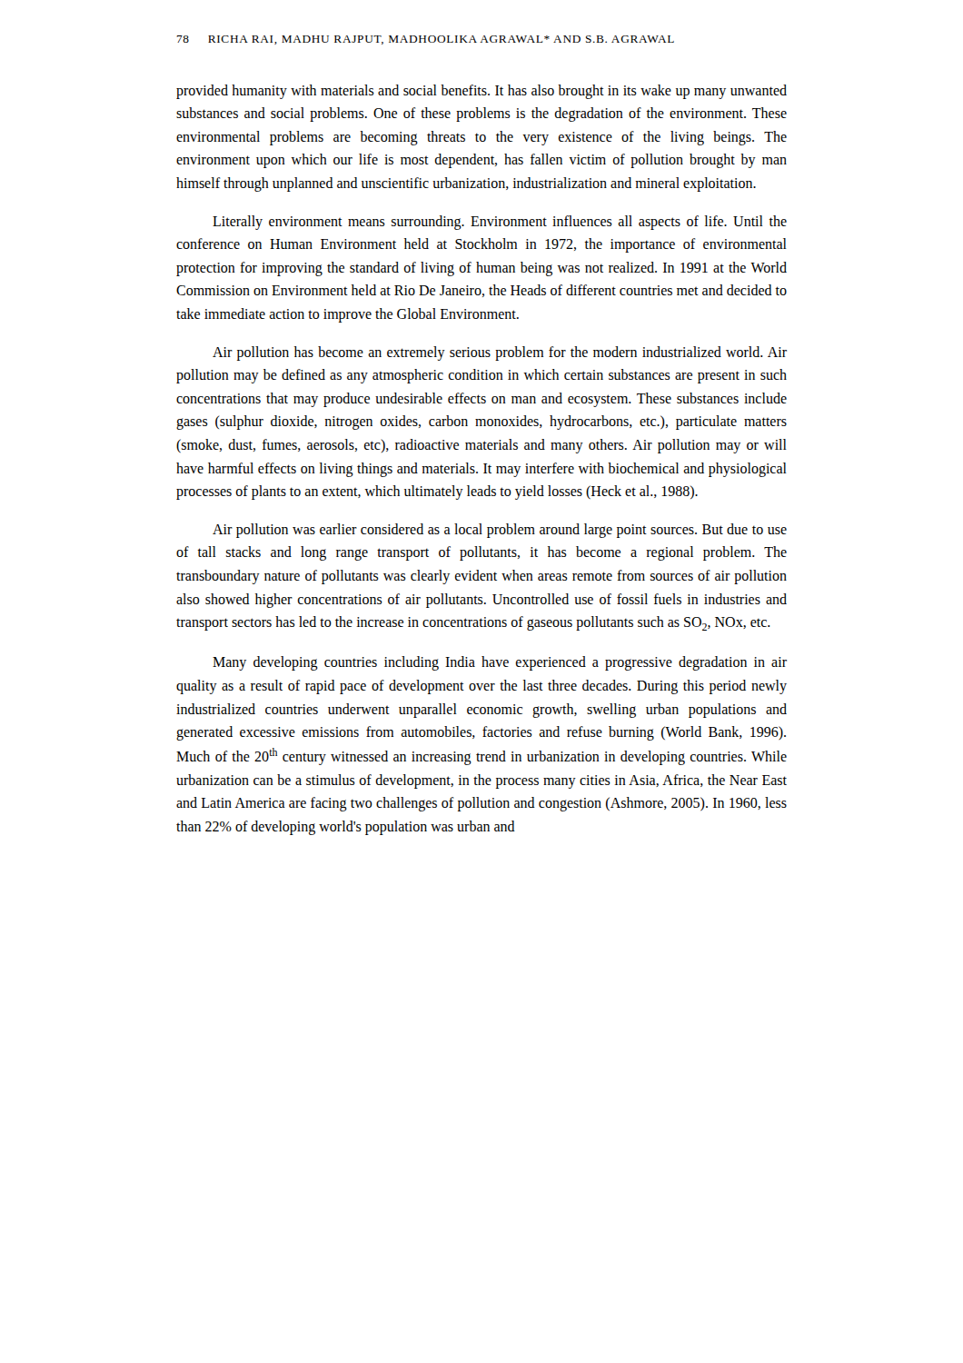78 RICHA RAI, MADHU RAJPUT, MADHOOLIKA AGRAWAL* AND S.B. AGRAWAL
provided humanity with materials and social benefits. It has also brought in its wake up many unwanted substances and social problems. One of these problems is the degradation of the environment. These environmental problems are becoming threats to the very existence of the living beings. The environment upon which our life is most dependent, has fallen victim of pollution brought by man himself through unplanned and unscientific urbanization, industrialization and mineral exploitation.
Literally environment means surrounding. Environment influences all aspects of life. Until the conference on Human Environment held at Stockholm in 1972, the importance of environmental protection for improving the standard of living of human being was not realized. In 1991 at the World Commission on Environment held at Rio De Janeiro, the Heads of different countries met and decided to take immediate action to improve the Global Environment.
Air pollution has become an extremely serious problem for the modern industrialized world. Air pollution may be defined as any atmospheric condition in which certain substances are present in such concentrations that may produce undesirable effects on man and ecosystem. These substances include gases (sulphur dioxide, nitrogen oxides, carbon monoxides, hydrocarbons, etc.), particulate matters (smoke, dust, fumes, aerosols, etc), radioactive materials and many others. Air pollution may or will have harmful effects on living things and materials. It may interfere with biochemical and physiological processes of plants to an extent, which ultimately leads to yield losses (Heck et al., 1988).
Air pollution was earlier considered as a local problem around large point sources. But due to use of tall stacks and long range transport of pollutants, it has become a regional problem. The transboundary nature of pollutants was clearly evident when areas remote from sources of air pollution also showed higher concentrations of air pollutants. Uncontrolled use of fossil fuels in industries and transport sectors has led to the increase in concentrations of gaseous pollutants such as SO2, NOx, etc.
Many developing countries including India have experienced a progressive degradation in air quality as a result of rapid pace of development over the last three decades. During this period newly industrialized countries underwent unparallel economic growth, swelling urban populations and generated excessive emissions from automobiles, factories and refuse burning (World Bank, 1996). Much of the 20th century witnessed an increasing trend in urbanization in developing countries. While urbanization can be a stimulus of development, in the process many cities in Asia, Africa, the Near East and Latin America are facing two challenges of pollution and congestion (Ashmore, 2005). In 1960, less than 22% of developing world's population was urban and